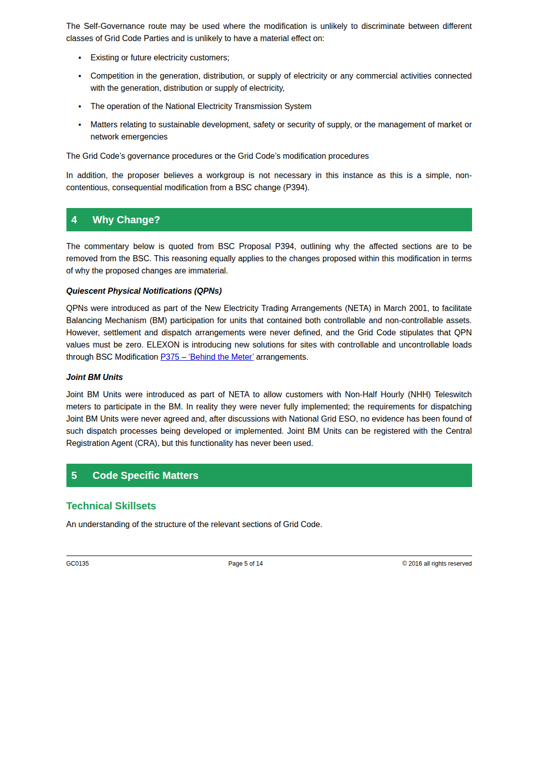The Self-Governance route may be used where the modification is unlikely to discriminate between different classes of Grid Code Parties and is unlikely to have a material effect on:
Existing or future electricity customers;
Competition in the generation, distribution, or supply of electricity or any commercial activities connected with the generation, distribution or supply of electricity,
The operation of the National Electricity Transmission System
Matters relating to sustainable development, safety or security of supply, or the management of market or network emergencies
The Grid Code’s governance procedures or the Grid Code’s modification procedures
In addition, the proposer believes a workgroup is not necessary in this instance as this is a simple, non-contentious, consequential modification from a BSC change (P394).
4 Why Change?
The commentary below is quoted from BSC Proposal P394, outlining why the affected sections are to be removed from the BSC. This reasoning equally applies to the changes proposed within this modification in terms of why the proposed changes are immaterial.
Quiescent Physical Notifications (QPNs)
QPNs were introduced as part of the New Electricity Trading Arrangements (NETA) in March 2001, to facilitate Balancing Mechanism (BM) participation for units that contained both controllable and non-controllable assets. However, settlement and dispatch arrangements were never defined, and the Grid Code stipulates that QPN values must be zero. ELEXON is introducing new solutions for sites with controllable and uncontrollable loads through BSC Modification P375 – ‘Behind the Meter’ arrangements.
Joint BM Units
Joint BM Units were introduced as part of NETA to allow customers with Non-Half Hourly (NHH) Teleswitch meters to participate in the BM. In reality they were never fully implemented; the requirements for dispatching Joint BM Units were never agreed and, after discussions with National Grid ESO, no evidence has been found of such dispatch processes being developed or implemented. Joint BM Units can be registered with the Central Registration Agent (CRA), but this functionality has never been used.
5 Code Specific Matters
Technical Skillsets
An understanding of the structure of the relevant sections of Grid Code.
GC0135
Page 5 of 14
© 2016 all rights reserved